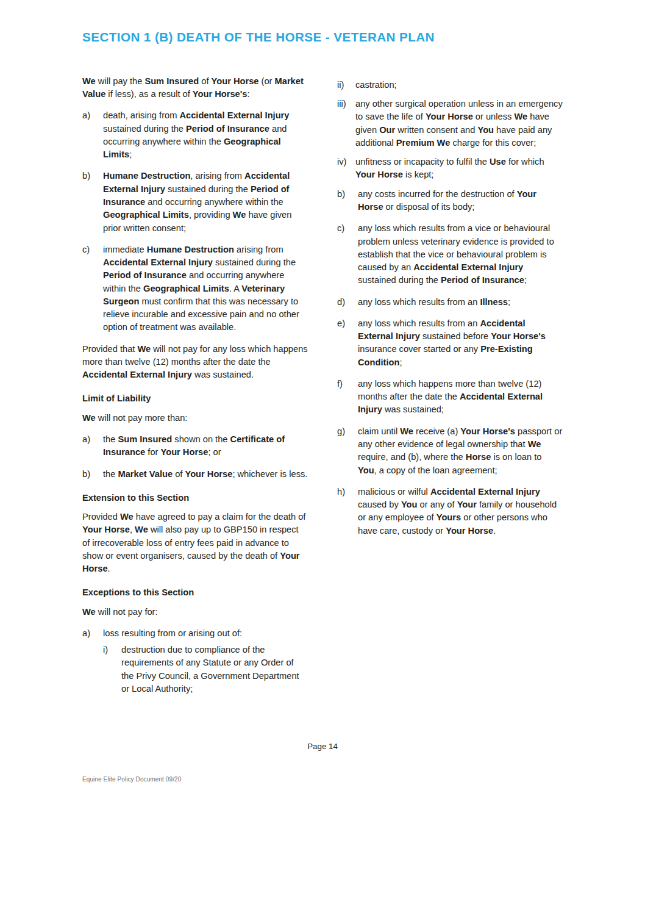Section 1 (B) Death of the Horse - Veteran Plan
We will pay the Sum Insured of Your Horse (or Market Value if less), as a result of Your Horse's:
death, arising from Accidental External Injury sustained during the Period of Insurance and occurring anywhere within the Geographical Limits;
Humane Destruction, arising from Accidental External Injury sustained during the Period of Insurance and occurring anywhere within the Geographical Limits, providing We have given prior written consent;
immediate Humane Destruction arising from Accidental External Injury sustained during the Period of Insurance and occurring anywhere within the Geographical Limits. A Veterinary Surgeon must confirm that this was necessary to relieve incurable and excessive pain and no other option of treatment was available.
Provided that We will not pay for any loss which happens more than twelve (12) months after the date the Accidental External Injury was sustained.
Limit of Liability
We will not pay more than:
the Sum Insured shown on the Certificate of Insurance for Your Horse; or
the Market Value of Your Horse; whichever is less.
Extension to this Section
Provided We have agreed to pay a claim for the death of Your Horse, We will also pay up to GBP150 in respect of irrecoverable loss of entry fees paid in advance to show or event organisers, caused by the death of Your Horse.
Exceptions to this Section
We will not pay for:
loss resulting from or arising out of:
destruction due to compliance of the requirements of any Statute or any Order of the Privy Council, a Government Department or Local Authority;
castration;
any other surgical operation unless in an emergency to save the life of Your Horse or unless We have given Our written consent and You have paid any additional Premium We charge for this cover;
unfitness or incapacity to fulfil the Use for which Your Horse is kept;
any costs incurred for the destruction of Your Horse or disposal of its body;
any loss which results from a vice or behavioural problem unless veterinary evidence is provided to establish that the vice or behavioural problem is caused by an Accidental External Injury sustained during the Period of Insurance;
any loss which results from an Illness;
any loss which results from an Accidental External Injury sustained before Your Horse's insurance cover started or any Pre-Existing Condition;
any loss which happens more than twelve (12) months after the date the Accidental External Injury was sustained;
claim until We receive (a) Your Horse's passport or any other evidence of legal ownership that We require, and (b), where the Horse is on loan to You, a copy of the loan agreement;
malicious or wilful Accidental External Injury caused by You or any of Your family or household or any employee of Yours or other persons who have care, custody or Your Horse.
Page 14
Equine Elite Policy Document 09/20